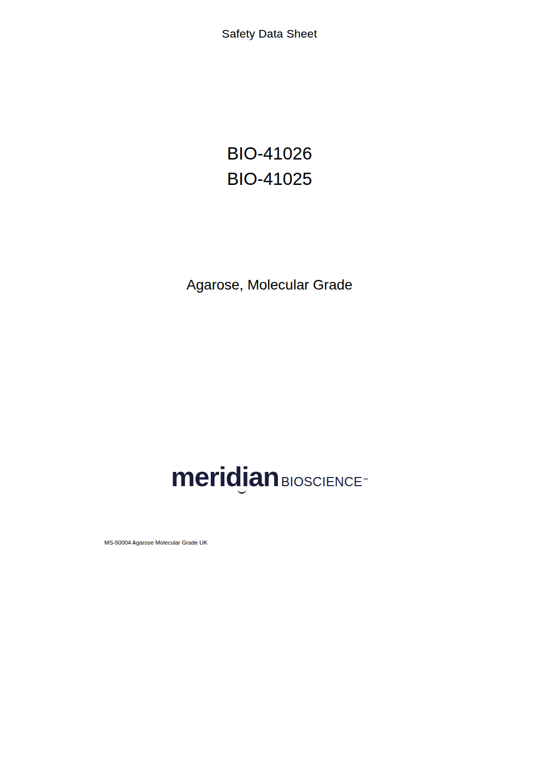Safety Data Sheet
BIO-41026
BIO-41025
Agarose, Molecular Grade
meridian BIOSCIENCE™
MS-50004 Agarose Molecular Grade UK